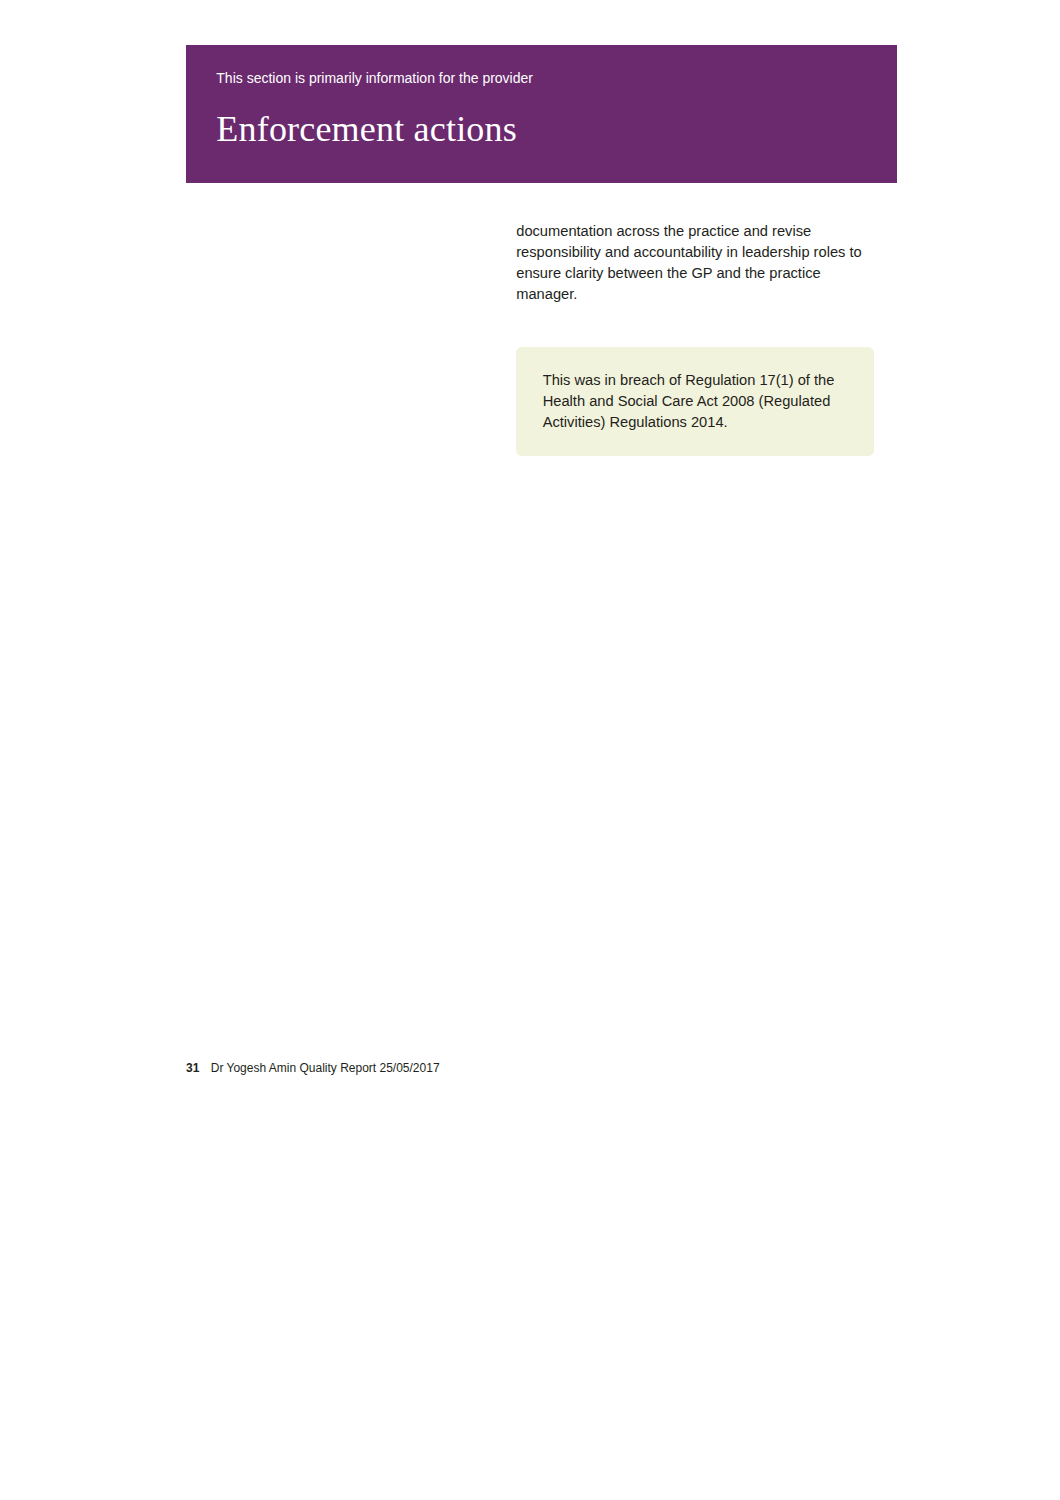This section is primarily information for the provider
Enforcement actions
documentation across the practice and revise responsibility and accountability in leadership roles to ensure clarity between the GP and the practice manager.
This was in breach of Regulation 17(1) of the Health and Social Care Act 2008 (Regulated Activities) Regulations 2014.
31 Dr Yogesh Amin Quality Report 25/05/2017